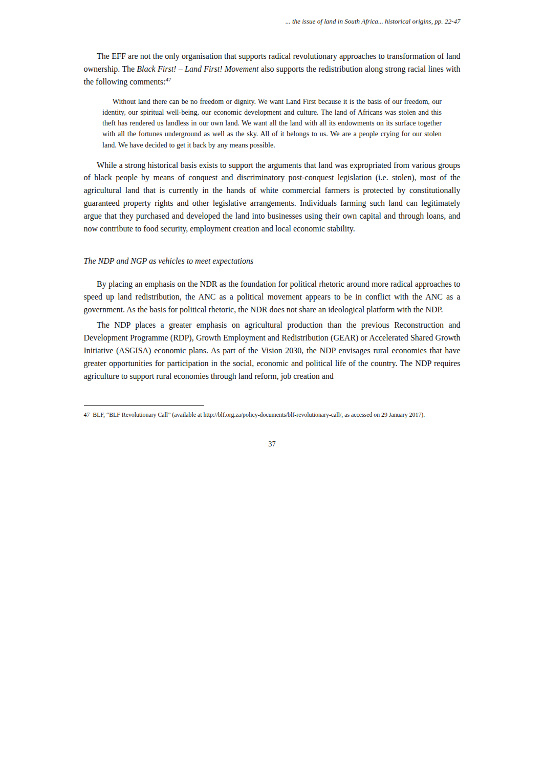... the issue of land in South Africa... historical origins, pp. 22-47
The EFF are not the only organisation that supports radical revolutionary approaches to transformation of land ownership. The Black First! – Land First! Movement also supports the redistribution along strong racial lines with the following comments:47
Without land there can be no freedom or dignity. We want Land First because it is the basis of our freedom, our identity, our spiritual well-being, our economic development and culture. The land of Africans was stolen and this theft has rendered us landless in our own land. We want all the land with all its endowments on its surface together with all the fortunes underground as well as the sky. All of it belongs to us. We are a people crying for our stolen land. We have decided to get it back by any means possible.
While a strong historical basis exists to support the arguments that land was expropriated from various groups of black people by means of conquest and discriminatory post-conquest legislation (i.e. stolen), most of the agricultural land that is currently in the hands of white commercial farmers is protected by constitutionally guaranteed property rights and other legislative arrangements. Individuals farming such land can legitimately argue that they purchased and developed the land into businesses using their own capital and through loans, and now contribute to food security, employment creation and local economic stability.
The NDP and NGP as vehicles to meet expectations
By placing an emphasis on the NDR as the foundation for political rhetoric around more radical approaches to speed up land redistribution, the ANC as a political movement appears to be in conflict with the ANC as a government. As the basis for political rhetoric, the NDR does not share an ideological platform with the NDP.
The NDP places a greater emphasis on agricultural production than the previous Reconstruction and Development Programme (RDP), Growth Employment and Redistribution (GEAR) or Accelerated Shared Growth Initiative (ASGISA) economic plans. As part of the Vision 2030, the NDP envisages rural economies that have greater opportunities for participation in the social, economic and political life of the country. The NDP requires agriculture to support rural economies through land reform, job creation and
47 BLF, “BLF Revolutionary Call” (available at http://blf.org.za/policy-documents/blf-revolutionary-call/, as accessed on 29 January 2017).
37